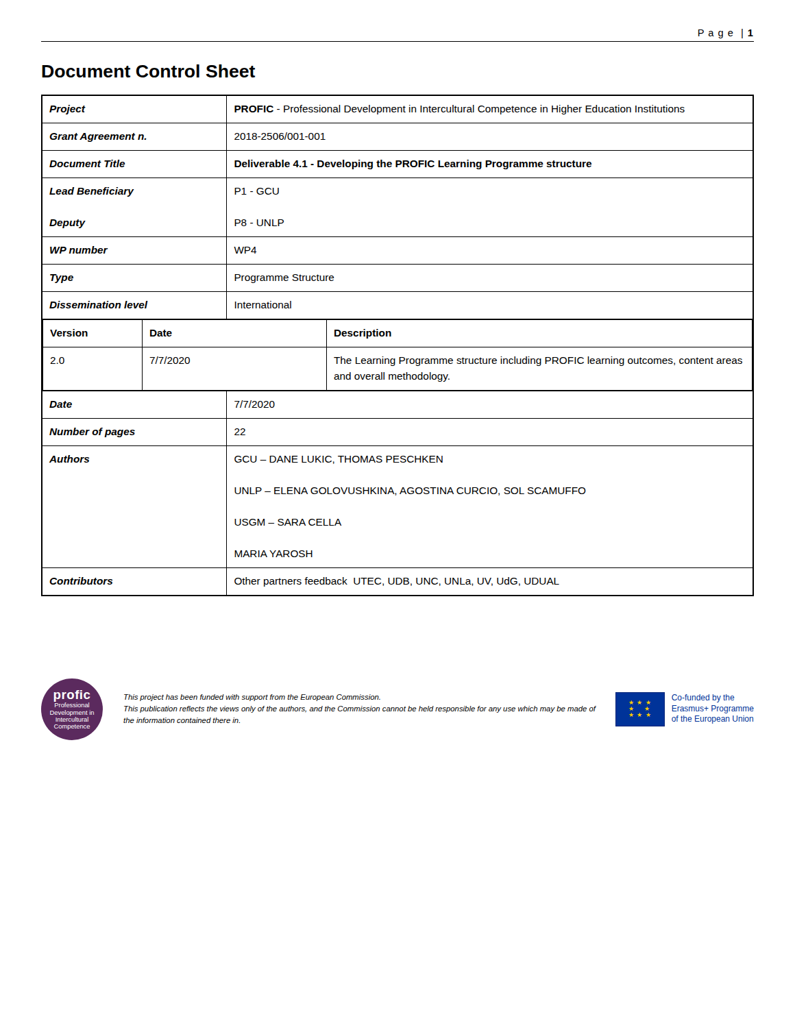P a g e | 1
Document Control Sheet
| Project | PROFIC - Professional Development in Intercultural Competence in Higher Education Institutions |
| Grant Agreement n. | 2018-2506/001-001 |
| Document Title | Deliverable 4.1 - Developing the PROFIC Learning Programme structure |
| Lead Beneficiary Deputy | P1 - GCU P8 - UNLP |
| WP number | WP4 |
| Type | Programme Structure |
| Dissemination level | International |
| / Version / Date / Description / / --- / --- / --- / / 2.0 / 7/7/2020 / The Learning Programme structure including PROFIC learning outcomes, content areas and overall methodology. / |
| Date | 7/7/2020 |
| Number of pages | 22 |
| Authors | GCU – DANE LUKIC, THOMAS PESCHKEN UNLP – ELENA GOLOVUSHKINA, AGOSTINA CURCIO, SOL SCAMUFFO USGM – SARA CELLA MARIA YAROSH |
| Contributors | Other partners feedback UTEC, UDB, UNC, UNLa, UV, UdG, UDUAL |
profic
Professional Development in
Intercultural Competence
This project has been funded with support from the European Commission.
This publication reflects the views only of the authors, and the Commission cannot be held responsible for any use which may be made of the information contained there in.
★ ★ ★
★ ★
★ ★ ★
Co-funded by the
Erasmus+ Programme
of the European Union